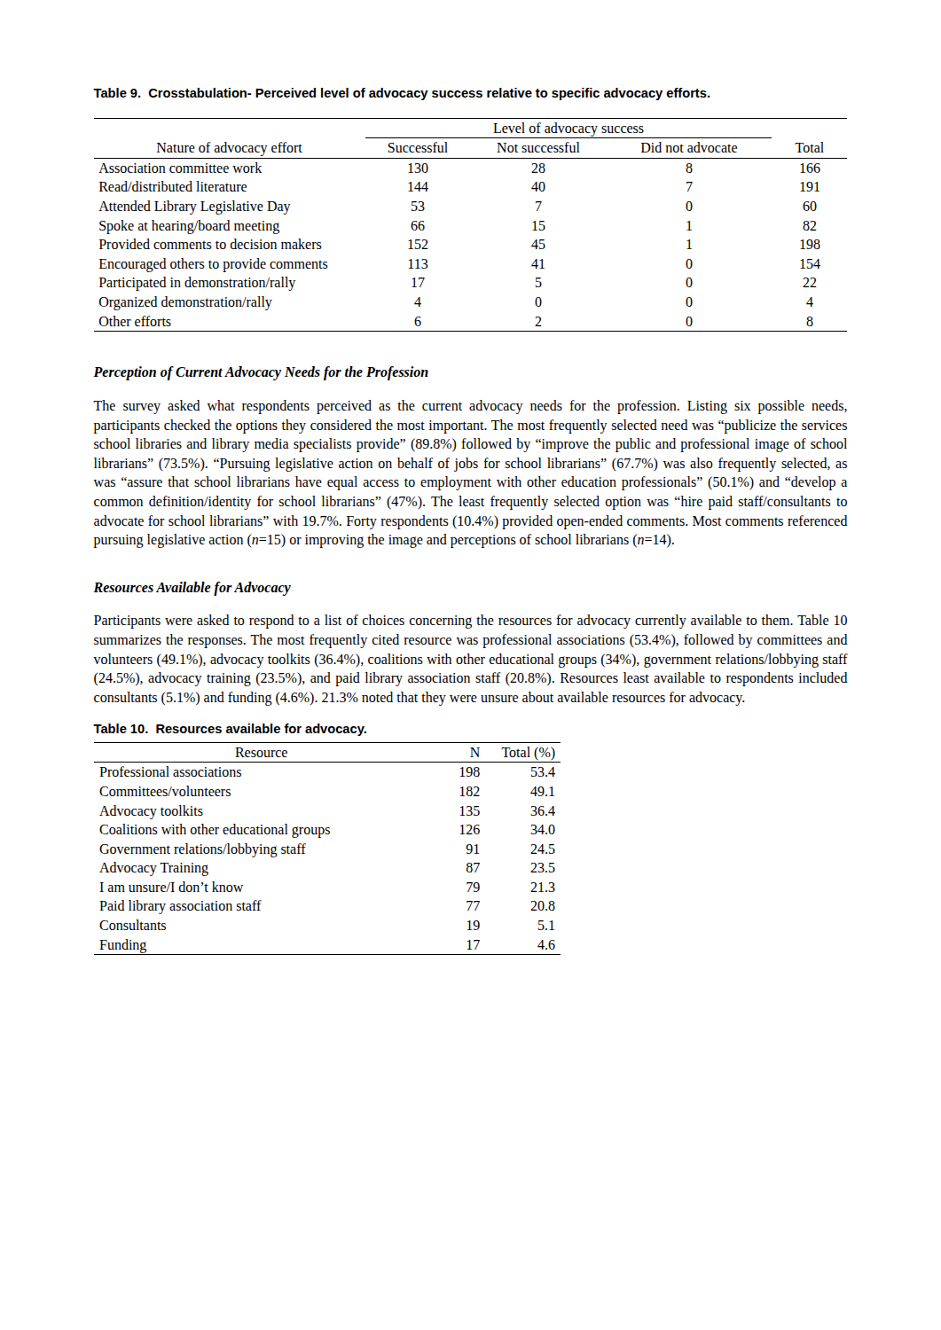Table 9. Crosstabulation- Perceived level of advocacy success relative to specific advocacy efforts.
| | Level of advocacy success | |
| --- | --- | --- |
| Nature of advocacy effort | Successful | Not successful | Did not advocate | Total |
| Association committee work | 130 | 28 | 8 | 166 |
| Read/distributed literature | 144 | 40 | 7 | 191 |
| Attended Library Legislative Day | 53 | 7 | 0 | 60 |
| Spoke at hearing/board meeting | 66 | 15 | 1 | 82 |
| Provided comments to decision makers | 152 | 45 | 1 | 198 |
| Encouraged others to provide comments | 113 | 41 | 0 | 154 |
| Participated in demonstration/rally | 17 | 5 | 0 | 22 |
| Organized demonstration/rally | 4 | 0 | 0 | 4 |
| Other efforts | 6 | 2 | 0 | 8 |
Perception of Current Advocacy Needs for the Profession
The survey asked what respondents perceived as the current advocacy needs for the profession. Listing six possible needs, participants checked the options they considered the most important. The most frequently selected need was “publicize the services school libraries and library media specialists provide” (89.8%) followed by “improve the public and professional image of school librarians” (73.5%). “Pursuing legislative action on behalf of jobs for school librarians” (67.7%) was also frequently selected, as was “assure that school librarians have equal access to employment with other education professionals” (50.1%) and “develop a common definition/identity for school librarians” (47%). The least frequently selected option was “hire paid staff/consultants to advocate for school librarians” with 19.7%. Forty respondents (10.4%) provided open-ended comments. Most comments referenced pursuing legislative action (n=15) or improving the image and perceptions of school librarians (n=14).
Resources Available for Advocacy
Participants were asked to respond to a list of choices concerning the resources for advocacy currently available to them. Table 10 summarizes the responses. The most frequently cited resource was professional associations (53.4%), followed by committees and volunteers (49.1%), advocacy toolkits (36.4%), coalitions with other educational groups (34%), government relations/lobbying staff (24.5%), advocacy training (23.5%), and paid library association staff (20.8%). Resources least available to respondents included consultants (5.1%) and funding (4.6%). 21.3% noted that they were unsure about available resources for advocacy.
Table 10. Resources available for advocacy.
| Resource | N | Total (%) |
| --- | --- | --- |
| Professional associations | 198 | 53.4 |
| Committees/volunteers | 182 | 49.1 |
| Advocacy toolkits | 135 | 36.4 |
| Coalitions with other educational groups | 126 | 34.0 |
| Government relations/lobbying staff | 91 | 24.5 |
| Advocacy Training | 87 | 23.5 |
| I am unsure/I don’t know | 79 | 21.3 |
| Paid library association staff | 77 | 20.8 |
| Consultants | 19 | 5.1 |
| Funding | 17 | 4.6 |